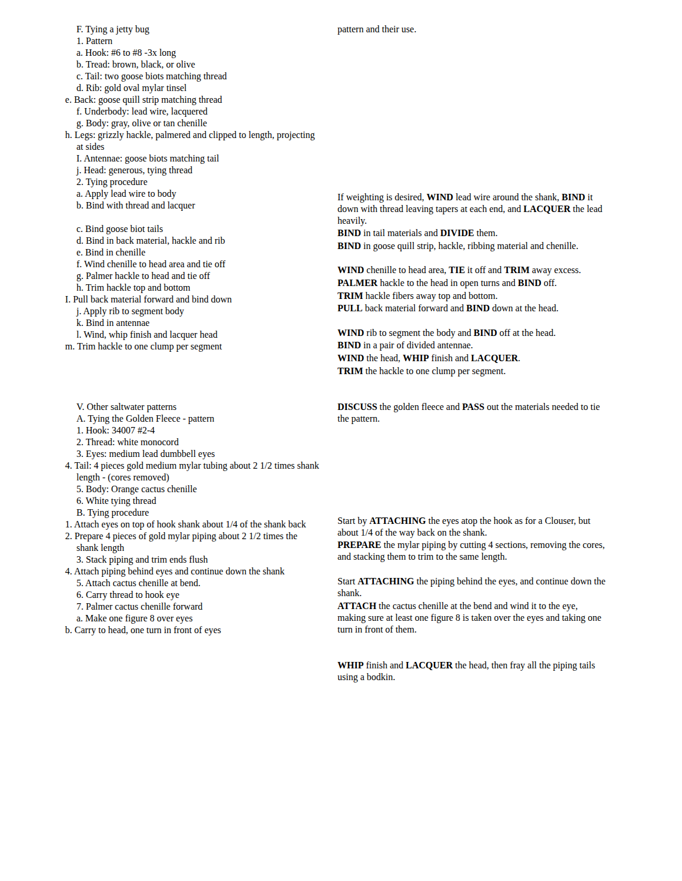F. Tying a jetty bug
1. Pattern
a. Hook: #6 to #8 -3x long
b. Tread: brown, black, or olive
c. Tail: two goose biots matching thread
d. Rib: gold oval mylar tinsel
e. Back: goose quill strip matching thread
f. Underbody: lead wire, lacquered
g. Body: gray, olive or tan chenille
h. Legs: grizzly hackle, palmered and clipped to length, projecting at sides
I. Antennae: goose biots matching tail
j. Head: generous, tying thread
2. Tying procedure
a. Apply lead wire to body
b. Bind with thread and lacquer
c. Bind goose biot tails
d. Bind in back material, hackle and rib
e. Bind in chenille
f. Wind chenille to head area and tie off
g. Palmer hackle to head and tie off
h. Trim hackle top and bottom
I. Pull back material forward and bind down
j. Apply rib to segment body
k. Bind in antennae
l. Wind, whip finish and lacquer head
m. Trim hackle to one clump per segment
pattern and their use.
If weighting is desired, WIND lead wire around the shank, BIND it down with thread leaving tapers at each end, and LACQUER the lead heavily.
BIND in tail materials and DIVIDE them.
BIND in goose quill strip, hackle, ribbing material and chenille.
WIND chenille to head area, TIE it off and TRIM away excess.
PALMER hackle to the head in open turns and BIND off.
TRIM hackle fibers away top and bottom.
PULL back material forward and BIND down at the head.
WIND rib to segment the body and BIND off at the head.
BIND in a pair of divided antennae.
WIND the head, WHIP finish and LACQUER.
TRIM the hackle to one clump per segment.
V. Other saltwater patterns
A. Tying the Golden Fleece - pattern
1. Hook: 34007 #2-4
2. Thread: white monocord
3. Eyes: medium lead dumbbell eyes
4. Tail: 4 pieces gold medium mylar tubing about 2 1/2 times shank length - (cores removed)
5. Body: Orange cactus chenille
6. White tying thread
B. Tying procedure
1. Attach eyes on top of hook shank about 1/4 of the shank back
2. Prepare 4 pieces of gold mylar piping about 2 1/2 times the shank length
3. Stack piping and trim ends flush
4. Attach piping behind eyes and continue down the shank
5. Attach cactus chenille at bend.
6. Carry thread to hook eye
7. Palmer cactus chenille forward
a. Make one figure 8 over eyes
b. Carry to head, one turn in front of eyes
DISCUSS the golden fleece and PASS out the materials needed to tie the pattern.
Start by ATTACHING the eyes atop the hook as for a Clouser, but about 1/4 of the way back on the shank.
PREPARE the mylar piping by cutting 4 sections, removing the cores, and stacking them to trim to the same length.
Start ATTACHING the piping behind the eyes, and continue down the shank.
ATTACH the cactus chenille at the bend and wind it to the eye, making sure at least one figure 8 is taken over the eyes and taking one turn in front of them.
WHIP finish and LACQUER the head, then fray all the piping tails using a bodkin.